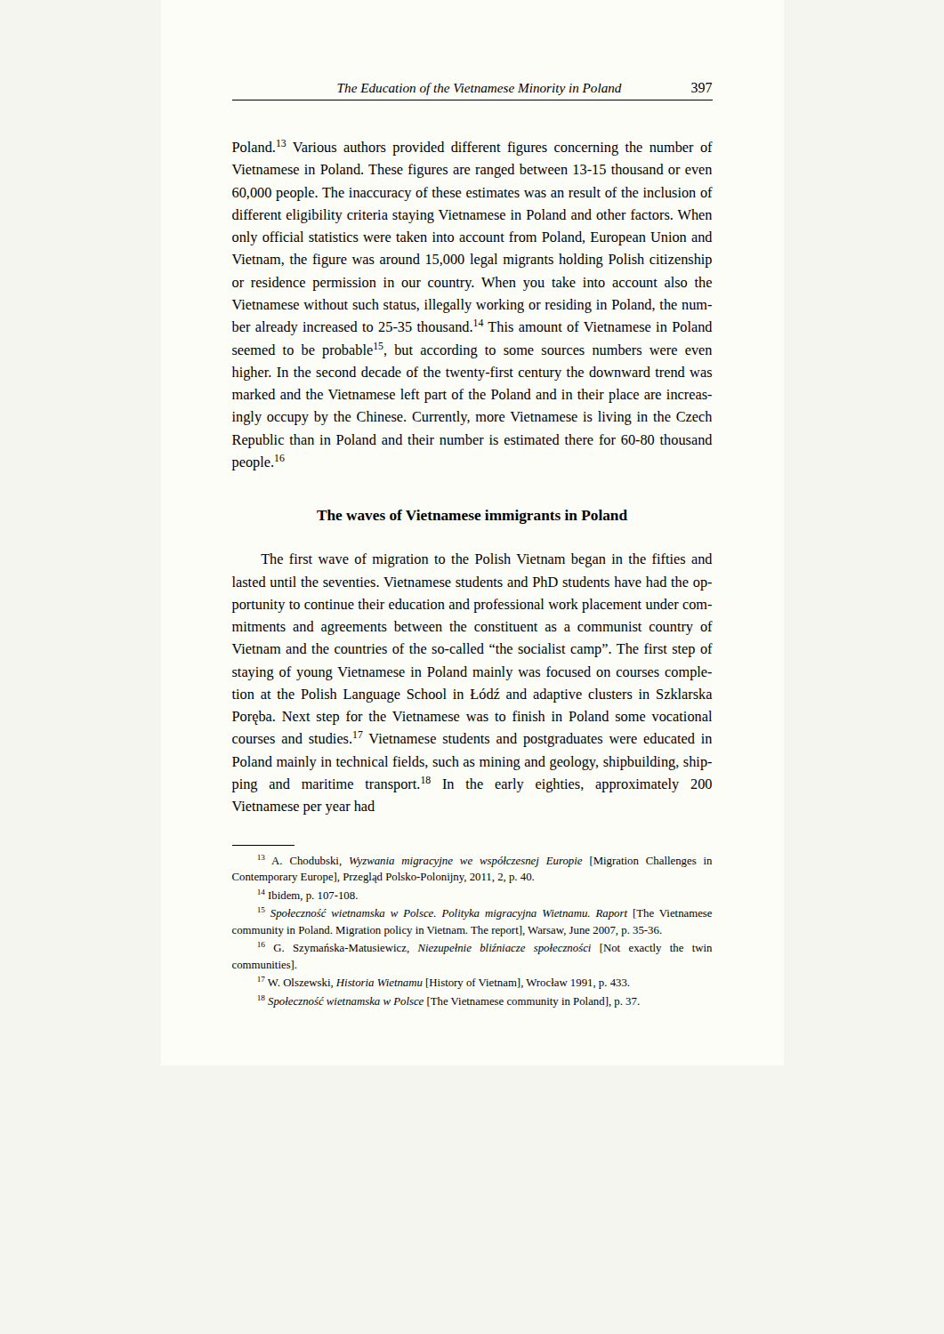The Education of the Vietnamese Minority in Poland 397
Poland.13 Various authors provided different figures concerning the number of Vietnamese in Poland. These figures are ranged between 13-15 thousand or even 60,000 people. The inaccuracy of these estimates was an result of the inclusion of different eligibility criteria staying Vietnamese in Poland and other factors. When only official statistics were taken into account from Poland, European Union and Vietnam, the figure was around 15,000 legal migrants holding Polish citizenship or residence permission in our country. When you take into account also the Vietnamese without such status, illegally working or residing in Poland, the number already increased to 25-35 thousand.14 This amount of Vietnamese in Poland seemed to be probable15, but according to some sources numbers were even higher. In the second decade of the twenty-first century the downward trend was marked and the Vietnamese left part of the Poland and in their place are increasingly occupy by the Chinese. Currently, more Vietnamese is living in the Czech Republic than in Poland and their number is estimated there for 60-80 thousand people.16
The waves of Vietnamese immigrants in Poland
The first wave of migration to the Polish Vietnam began in the fifties and lasted until the seventies. Vietnamese students and PhD students have had the opportunity to continue their education and professional work placement under commitments and agreements between the constituent as a communist country of Vietnam and the countries of the so-called “the socialist camp”. The first step of staying of young Vietnamese in Poland mainly was focused on courses completion at the Polish Language School in Łódź and adaptive clusters in Szklarska Poręba. Next step for the Vietnamese was to finish in Poland some vocational courses and studies.17 Vietnamese students and postgraduates were educated in Poland mainly in technical fields, such as mining and geology, shipbuilding, shipping and maritime transport.18 In the early eighties, approximately 200 Vietnamese per year had
13 A. Chodubski, Wyzwania migracyjne we współczesnej Europie [Migration Challenges in Contemporary Europe], Przegląd Polsko-Polonijny, 2011, 2, p. 40.
14 Ibidem, p. 107-108.
15 Społeczność wietnamska w Polsce. Polityka migracyjna Wietnamu. Raport [The Vietnamese community in Poland. Migration policy in Vietnam. The report], Warsaw, June 2007, p. 35-36.
16 G. Szymańska-Matusiewicz, Niezupełnie bliźniacze społeczności [Not exactly the twin communities].
17 W. Olszewski, Historia Wietnamu [History of Vietnam], Wrocław 1991, p. 433.
18 Społeczność wietnamska w Polsce [The Vietnamese community in Poland], p. 37.